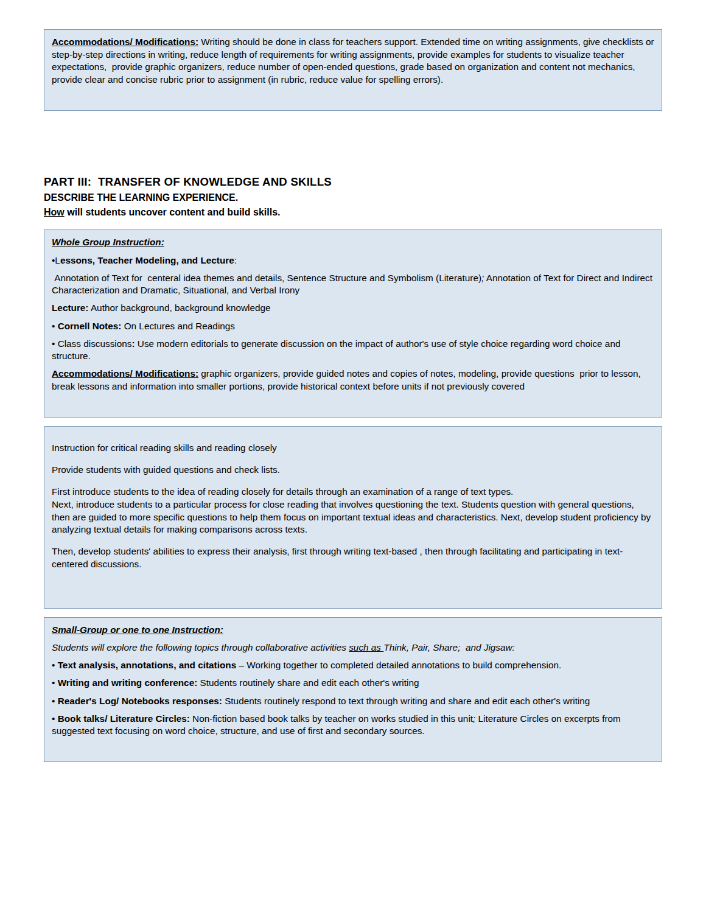Accommodations/ Modifications: Writing should be done in class for teachers support. Extended time on writing assignments, give checklists or step-by-step directions in writing, reduce length of requirements for writing assignments, provide examples for students to visualize teacher expectations, provide graphic organizers, reduce number of open-ended questions, grade based on organization and content not mechanics, provide clear and concise rubric prior to assignment (in rubric, reduce value for spelling errors).
PART III: TRANSFER OF KNOWLEDGE AND SKILLS
DESCRIBE THE LEARNING EXPERIENCE.
How will students uncover content and build skills.
Whole Group Instruction:
•Lessons, Teacher Modeling, and Lecture:
Annotation of Text for centeral idea themes and details, Sentence Structure and Symbolism (Literature); Annotation of Text for Direct and Indirect Characterization and Dramatic, Situational, and Verbal Irony
Lecture: Author background, background knowledge
• Cornell Notes: On Lectures and Readings
• Class discussions: Use modern editorials to generate discussion on the impact of author's use of style choice regarding word choice and structure.
Accommodations/ Modifications: graphic organizers, provide guided notes and copies of notes, modeling, provide questions prior to lesson, break lessons and information into smaller portions, provide historical context before units if not previously covered
Instruction for critical reading skills and reading closely
Provide students with guided questions and check lists.
First introduce students to the idea of reading closely for details through an examination of a range of text types.
Next, introduce students to a particular process for close reading that involves questioning the text. Students question with general questions, then are guided to more specific questions to help them focus on important textual ideas and characteristics. Next, develop student proficiency by analyzing textual details for making comparisons across texts.
Then, develop students' abilities to express their analysis, first through writing text-based , then through facilitating and participating in text-centered discussions.
Small-Group or one to one Instruction:
Students will explore the following topics through collaborative activities such as Think, Pair, Share; and Jigsaw:
• Text analysis, annotations, and citations – Working together to completed detailed annotations to build comprehension.
• Writing and writing conference: Students routinely share and edit each other's writing
• Reader's Log/ Notebooks responses: Students routinely respond to text through writing and share and edit each other's writing
• Book talks/ Literature Circles: Non-fiction based book talks by teacher on works studied in this unit; Literature Circles on excerpts from suggested text focusing on word choice, structure, and use of first and secondary sources.